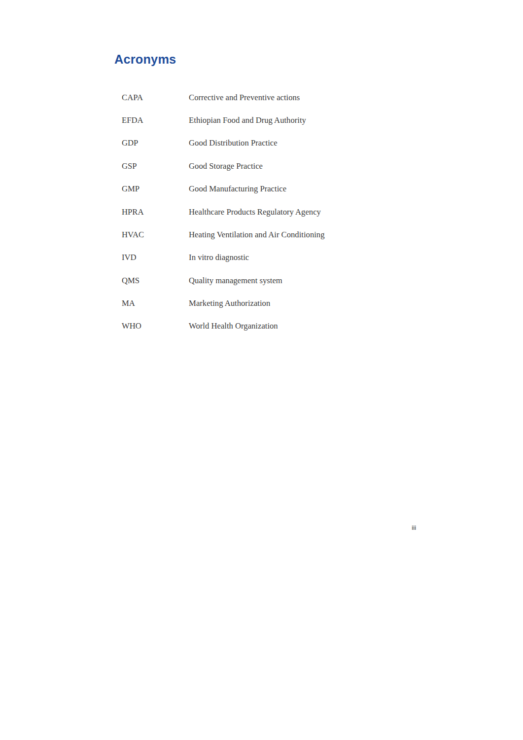Acronyms
| CAPA | Corrective and Preventive actions |
| EFDA | Ethiopian Food and Drug Authority |
| GDP | Good Distribution Practice |
| GSP | Good Storage Practice |
| GMP | Good Manufacturing Practice |
| HPRA | Healthcare Products Regulatory Agency |
| HVAC | Heating Ventilation and Air Conditioning |
| IVD | In vitro diagnostic |
| QMS | Quality management system |
| MA | Marketing Authorization |
| WHO | World Health Organization |
iii